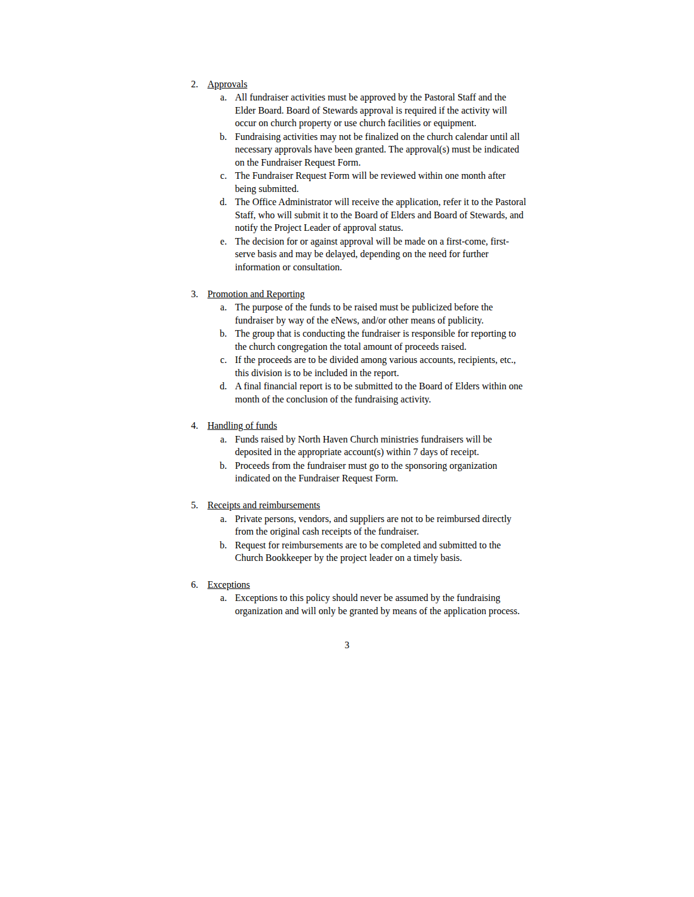Approvals
All fundraiser activities must be approved by the Pastoral Staff and the Elder Board. Board of Stewards approval is required if the activity will occur on church property or use church facilities or equipment.
Fundraising activities may not be finalized on the church calendar until all necessary approvals have been granted. The approval(s) must be indicated on the Fundraiser Request Form.
The Fundraiser Request Form will be reviewed within one month after being submitted.
The Office Administrator will receive the application, refer it to the Pastoral Staff, who will submit it to the Board of Elders and Board of Stewards, and notify the Project Leader of approval status.
The decision for or against approval will be made on a first-come, first-serve basis and may be delayed, depending on the need for further information or consultation.
Promotion and Reporting
The purpose of the funds to be raised must be publicized before the fundraiser by way of the eNews, and/or other means of publicity.
The group that is conducting the fundraiser is responsible for reporting to the church congregation the total amount of proceeds raised.
If the proceeds are to be divided among various accounts, recipients, etc., this division is to be included in the report.
A final financial report is to be submitted to the Board of Elders within one month of the conclusion of the fundraising activity.
Handling of funds
Funds raised by North Haven Church ministries fundraisers will be deposited in the appropriate account(s) within 7 days of receipt.
Proceeds from the fundraiser must go to the sponsoring organization indicated on the Fundraiser Request Form.
Receipts and reimbursements
Private persons, vendors, and suppliers are not to be reimbursed directly from the original cash receipts of the fundraiser.
Request for reimbursements are to be completed and submitted to the Church Bookkeeper by the project leader on a timely basis.
Exceptions
Exceptions to this policy should never be assumed by the fundraising organization and will only be granted by means of the application process.
3